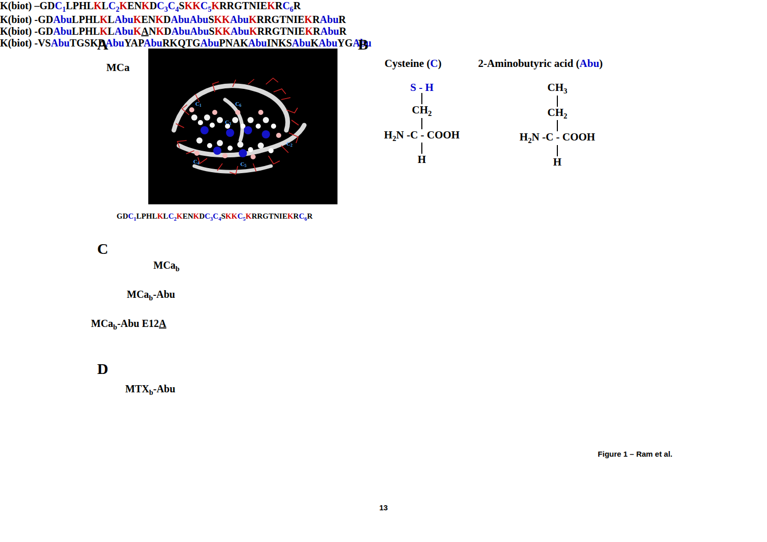A
MCa
C1 C2 C3 C4 C5 C6
GDC1 LPHLKLC2 KENKDC3 C4 SKK C5 KRRGTNIEKRC6 R
B
Cysteine (C)
2-Aminobutyric acid (Abu)
S - H CH2 H2N -C - COOH H
CH3 CH2 H2N -C - COOH H
C
MCab
K(biot) –GDC1 LPHLKLC2 KENKDC3 C4 SKK C5 KRRGTNIEKRC6 R
MCab-Abu
K(biot) -GDAbu LPHLKLAbu KENKDAbu Abu SKK Abu KRRGTNIEKRAbu R
MCab-Abu E12A
K(biot) -GDAbu LPHLKLAbu KANKDAbu Abu SKK Abu KRRGTNIEKRAbu R
D
MTXb-Abu
K(biot) -VSAbu TGSKDAbu YAPAbu RKQTGAbu PNAKAbu INKSAbu KAbu YGAbu
Figure 1 – Ram et al.
13